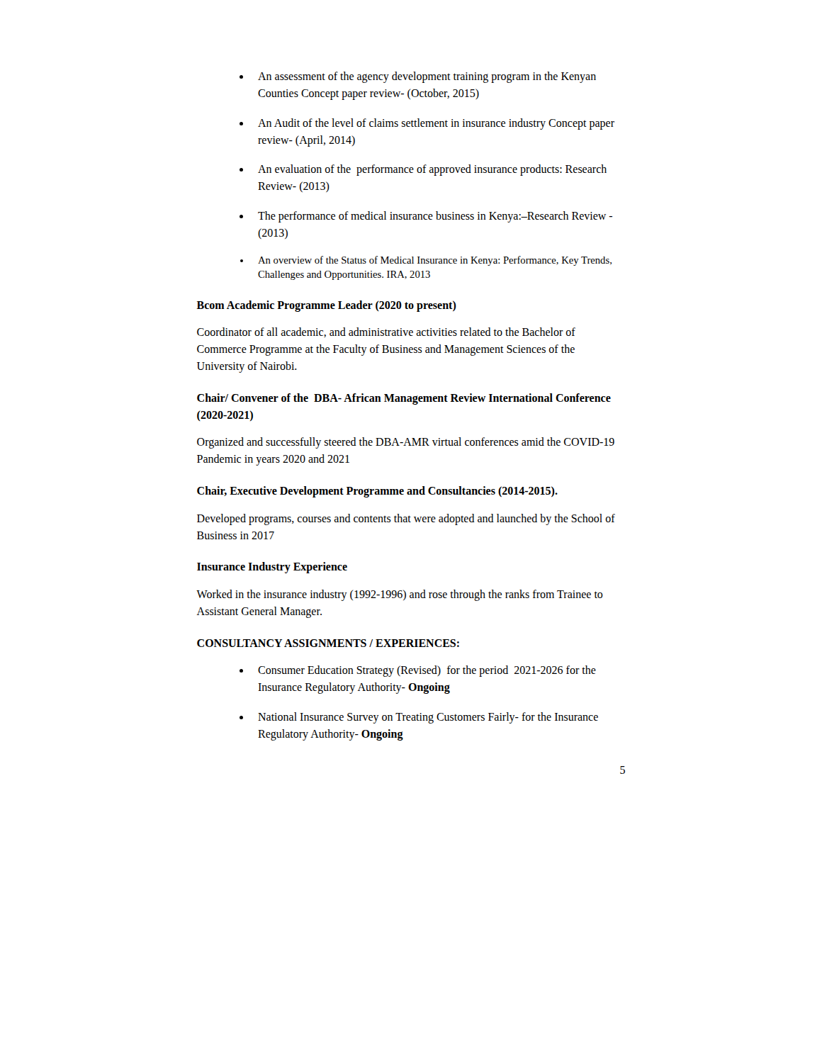An assessment of the agency development training program in the Kenyan Counties Concept paper review- (October, 2015)
An Audit of the level of claims settlement in insurance industry Concept paper review- (April, 2014)
An evaluation of the performance of approved insurance products: Research Review- (2013)
The performance of medical insurance business in Kenya:–Research Review -(2013)
An overview of the Status of Medical Insurance in Kenya: Performance, Key Trends, Challenges and Opportunities. IRA, 2013
Bcom Academic Programme Leader (2020 to present)
Coordinator of all academic, and administrative activities related to the Bachelor of Commerce Programme at the Faculty of Business and Management Sciences of the University of Nairobi.
Chair/ Convener of the DBA- African Management Review International Conference (2020-2021)
Organized and successfully steered the DBA-AMR virtual conferences amid the COVID-19 Pandemic in years 2020 and 2021
Chair, Executive Development Programme and Consultancies (2014-2015).
Developed programs, courses and contents that were adopted and launched by the School of Business in 2017
Insurance Industry Experience
Worked in the insurance industry (1992-1996) and rose through the ranks from Trainee to Assistant General Manager.
CONSULTANCY ASSIGNMENTS / EXPERIENCES:
Consumer Education Strategy (Revised) for the period 2021-2026 for the Insurance Regulatory Authority- Ongoing
National Insurance Survey on Treating Customers Fairly- for the Insurance Regulatory Authority- Ongoing
5